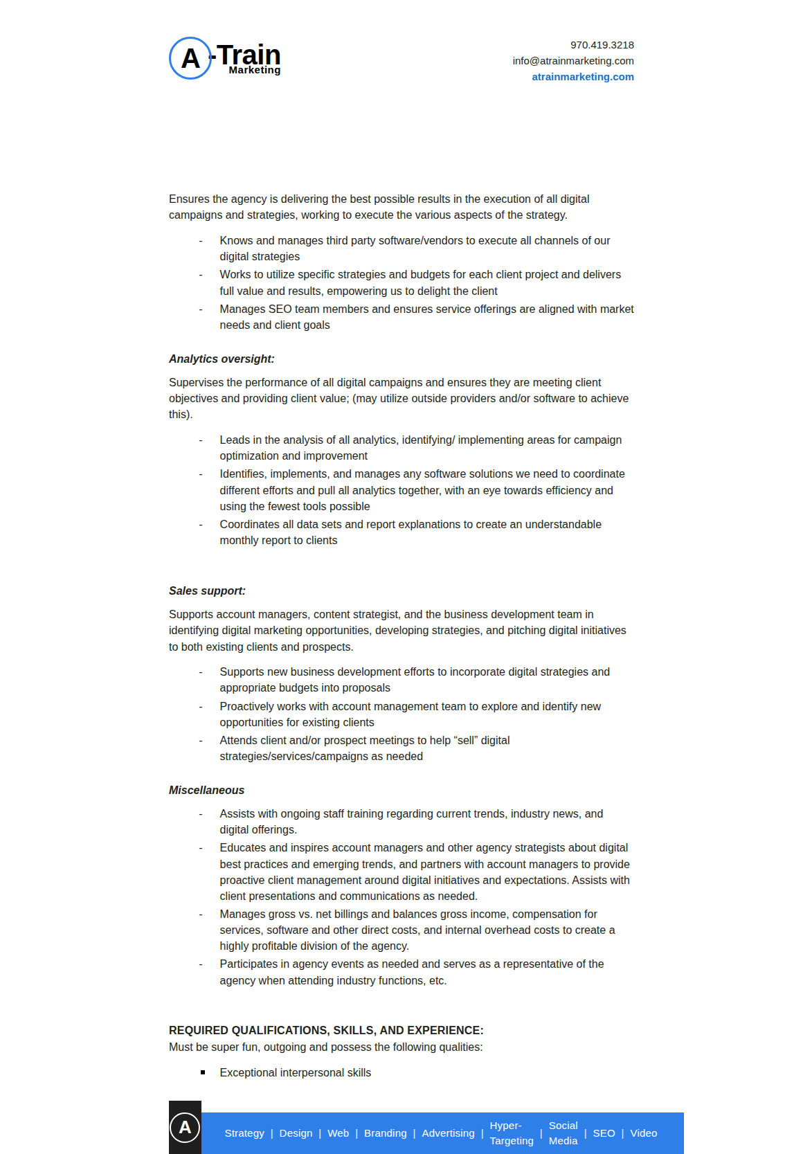A
-Train Marketing
970.419.3218
info@atrainmarketing.com
atrainmarketing.com
Ensures the agency is delivering the best possible results in the execution of all digital campaigns and strategies, working to execute the various aspects of the strategy.
Knows and manages third party software/vendors to execute all channels of our digital strategies
Works to utilize specific strategies and budgets for each client project and delivers full value and results, empowering us to delight the client
Manages SEO team members and ensures service offerings are aligned with market needs and client goals
Analytics oversight:
Supervises the performance of all digital campaigns and ensures they are meeting client objectives and providing client value; (may utilize outside providers and/or software to achieve this).
Leads in the analysis of all analytics, identifying/ implementing areas for campaign optimization and improvement
Identifies, implements, and manages any software solutions we need to coordinate different efforts and pull all analytics together, with an eye towards efficiency and using the fewest tools possible
Coordinates all data sets and report explanations to create an understandable monthly report to clients
Sales support:
Supports account managers, content strategist, and the business development team in identifying digital marketing opportunities, developing strategies, and pitching digital initiatives to both existing clients and prospects.
Supports new business development efforts to incorporate digital strategies and appropriate budgets into proposals
Proactively works with account management team to explore and identify new opportunities for existing clients
Attends client and/or prospect meetings to help “sell” digital strategies/services/campaigns as needed
Miscellaneous
Assists with ongoing staff training regarding current trends, industry news, and digital offerings.
Educates and inspires account managers and other agency strategists about digital best practices and emerging trends, and partners with account managers to provide proactive client management around digital initiatives and expectations. Assists with client presentations and communications as needed.
Manages gross vs. net billings and balances gross income, compensation for services, software and other direct costs, and internal overhead costs to create a highly profitable division of the agency.
Participates in agency events as needed and serves as a representative of the agency when attending industry functions, etc.
REQUIRED QUALIFICATIONS, SKILLS, AND EXPERIENCE:
Must be super fun, outgoing and possess the following qualities:
Exceptional interpersonal skills
A
Strategy| Design| Web| Branding| Advertising| Hyper-Targeting| Social Media| SEO| Video